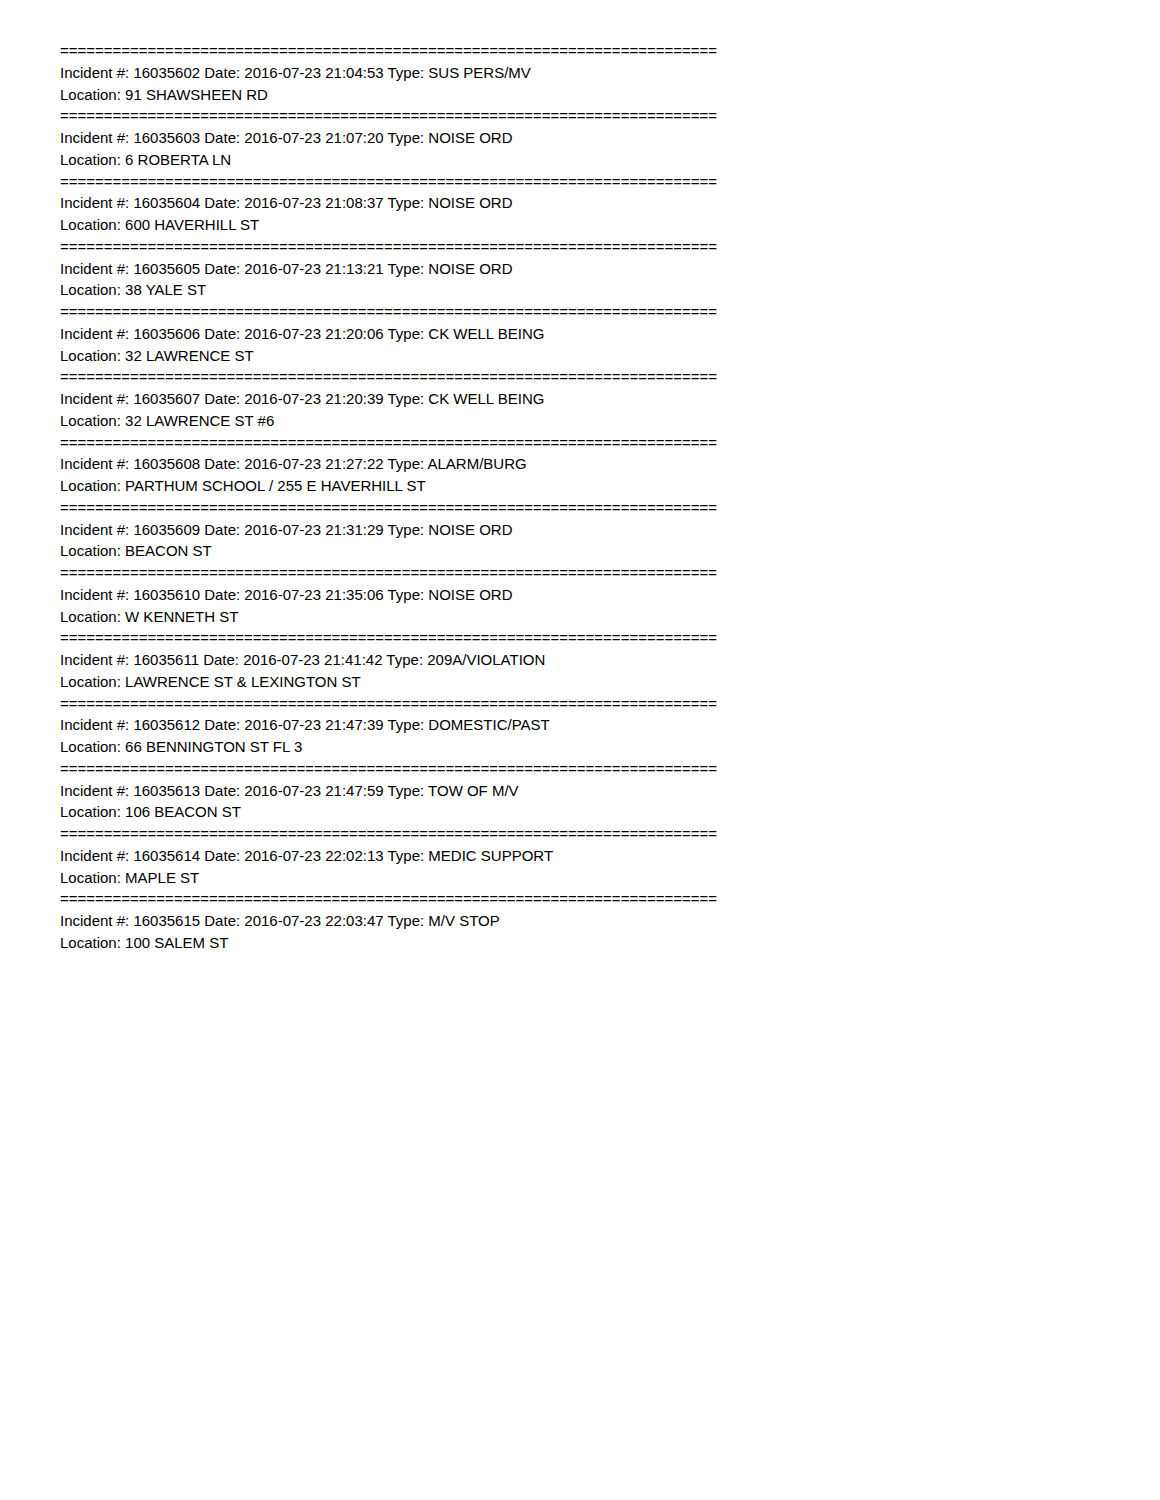===========================================================================
Incident #: 16035602 Date: 2016-07-23 21:04:53 Type: SUS PERS/MV
Location: 91 SHAWSHEEN RD
===========================================================================
Incident #: 16035603 Date: 2016-07-23 21:07:20 Type: NOISE ORD
Location: 6 ROBERTA LN
===========================================================================
Incident #: 16035604 Date: 2016-07-23 21:08:37 Type: NOISE ORD
Location: 600 HAVERHILL ST
===========================================================================
Incident #: 16035605 Date: 2016-07-23 21:13:21 Type: NOISE ORD
Location: 38 YALE ST
===========================================================================
Incident #: 16035606 Date: 2016-07-23 21:20:06 Type: CK WELL BEING
Location: 32 LAWRENCE ST
===========================================================================
Incident #: 16035607 Date: 2016-07-23 21:20:39 Type: CK WELL BEING
Location: 32 LAWRENCE ST #6
===========================================================================
Incident #: 16035608 Date: 2016-07-23 21:27:22 Type: ALARM/BURG
Location: PARTHUM SCHOOL / 255 E HAVERHILL ST
===========================================================================
Incident #: 16035609 Date: 2016-07-23 21:31:29 Type: NOISE ORD
Location: BEACON ST
===========================================================================
Incident #: 16035610 Date: 2016-07-23 21:35:06 Type: NOISE ORD
Location: W KENNETH ST
===========================================================================
Incident #: 16035611 Date: 2016-07-23 21:41:42 Type: 209A/VIOLATION
Location: LAWRENCE ST & LEXINGTON ST
===========================================================================
Incident #: 16035612 Date: 2016-07-23 21:47:39 Type: DOMESTIC/PAST
Location: 66 BENNINGTON ST FL 3
===========================================================================
Incident #: 16035613 Date: 2016-07-23 21:47:59 Type: TOW OF M/V
Location: 106 BEACON ST
===========================================================================
Incident #: 16035614 Date: 2016-07-23 22:02:13 Type: MEDIC SUPPORT
Location: MAPLE ST
===========================================================================
Incident #: 16035615 Date: 2016-07-23 22:03:47 Type: M/V STOP
Location: 100 SALEM ST